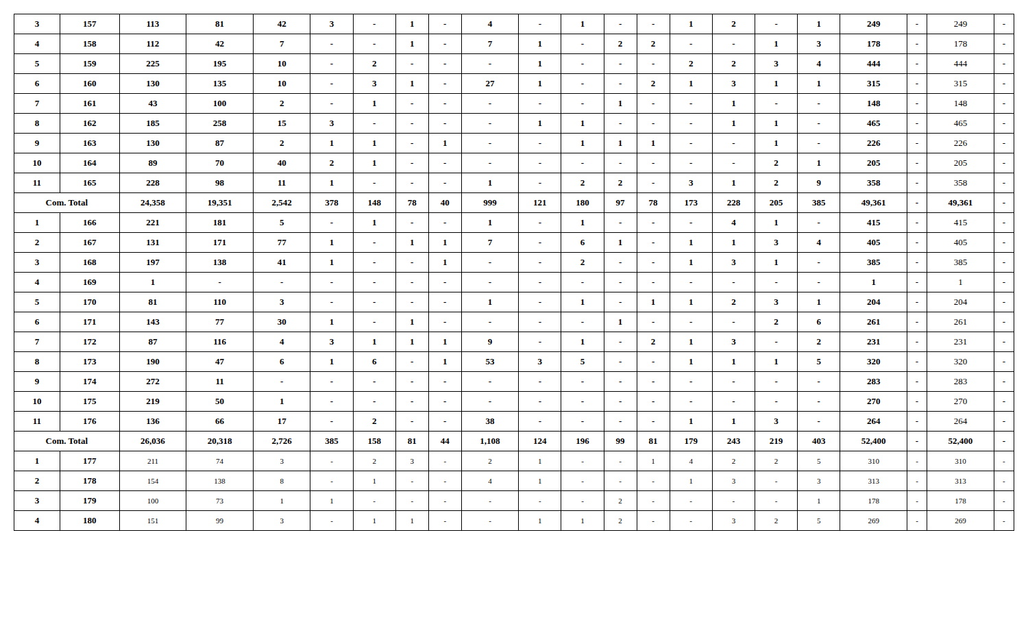| 3 | 157 | 113 | 81 | 42 | 3 | - | 1 | - | 4 | - | 1 | - | - | 1 | 2 | - | 1 | 249 | - | 249 | - |
| 4 | 158 | 112 | 42 | 7 | - | - | 1 | - | 7 | 1 | - | 2 | 2 | - | - | 1 | 3 | 178 | - | 178 | - |
| 5 | 159 | 225 | 195 | 10 | - | 2 | - | - | - | 1 | - | - | - | 2 | 2 | 3 | 4 | 444 | - | 444 | - |
| 6 | 160 | 130 | 135 | 10 | - | 3 | 1 | - | 27 | 1 | - | - | 2 | 1 | 3 | 1 | 1 | 315 | - | 315 | - |
| 7 | 161 | 43 | 100 | 2 | - | 1 | - | - | - | - | - | 1 | - | - | 1 | - | - | 148 | - | 148 | - |
| 8 | 162 | 185 | 258 | 15 | 3 | - | - | - | - | 1 | 1 | - | - | - | 1 | 1 | - | 465 | - | 465 | - |
| 9 | 163 | 130 | 87 | 2 | 1 | 1 | - | 1 | - | - | 1 | 1 | 1 | - | - | 1 | - | 226 | - | 226 | - |
| 10 | 164 | 89 | 70 | 40 | 2 | 1 | - | - | - | - | - | - | - | - | - | 2 | 1 | 205 | - | 205 | - |
| 11 | 165 | 228 | 98 | 11 | 1 | - | - | - | 1 | - | 2 | 2 | - | 3 | 1 | 2 | 9 | 358 | - | 358 | - |
| Com. Total | 24,358 | 19,351 | 2,542 | 378 | 148 | 78 | 40 | 999 | 121 | 180 | 97 | 78 | 173 | 228 | 205 | 385 | 49,361 | - | 49,361 | - |
| 1 | 166 | 221 | 181 | 5 | - | 1 | - | - | 1 | - | 1 | - | - | - | 4 | 1 | - | 415 | - | 415 | - |
| 2 | 167 | 131 | 171 | 77 | 1 | - | 1 | 1 | 7 | - | 6 | 1 | - | 1 | 1 | 3 | 4 | 405 | - | 405 | - |
| 3 | 168 | 197 | 138 | 41 | 1 | - | - | 1 | - | - | 2 | - | - | 1 | 3 | 1 | - | 385 | - | 385 | - |
| 4 | 169 | 1 | - | - | - | - | - | - | - | - | - | - | - | - | - | - | - | 1 | - | 1 | - |
| 5 | 170 | 81 | 110 | 3 | - | - | - | - | 1 | - | 1 | - | 1 | 1 | 2 | 3 | 1 | 204 | - | 204 | - |
| 6 | 171 | 143 | 77 | 30 | 1 | - | 1 | - | - | - | - | 1 | - | - | - | 2 | 6 | 261 | - | 261 | - |
| 7 | 172 | 87 | 116 | 4 | 3 | 1 | 1 | 1 | 9 | - | 1 | - | 2 | 1 | 3 | - | 2 | 231 | - | 231 | - |
| 8 | 173 | 190 | 47 | 6 | 1 | 6 | - | 1 | 53 | 3 | 5 | - | - | 1 | 1 | 1 | 5 | 320 | - | 320 | - |
| 9 | 174 | 272 | 11 | - | - | - | - | - | - | - | - | - | - | - | - | - | - | 283 | - | 283 | - |
| 10 | 175 | 219 | 50 | 1 | - | - | - | - | - | - | - | - | - | - | - | - | - | 270 | - | 270 | - |
| 11 | 176 | 136 | 66 | 17 | - | 2 | - | - | 38 | - | - | - | - | 1 | 1 | 3 | - | 264 | - | 264 | - |
| Com. Total | 26,036 | 20,318 | 2,726 | 385 | 158 | 81 | 44 | 1,108 | 124 | 196 | 99 | 81 | 179 | 243 | 219 | 403 | 52,400 | - | 52,400 | - |
| 1 | 177 | 211 | 74 | 3 | - | 2 | 3 | - | 2 | 1 | - | - | 1 | 4 | 2 | 2 | 5 | 310 | - | 310 | - |
| 2 | 178 | 154 | 138 | 8 | - | 1 | - | - | 4 | 1 | - | - | - | 1 | 3 | - | 3 | 313 | - | 313 | - |
| 3 | 179 | 100 | 73 | 1 | 1 | - | - | - | - | - | - | 2 | - | - | - | - | 1 | 178 | - | 178 | - |
| 4 | 180 | 151 | 99 | 3 | - | 1 | 1 | - | - | 1 | 1 | 2 | - | - | 3 | 2 | 5 | 269 | - | 269 | - |